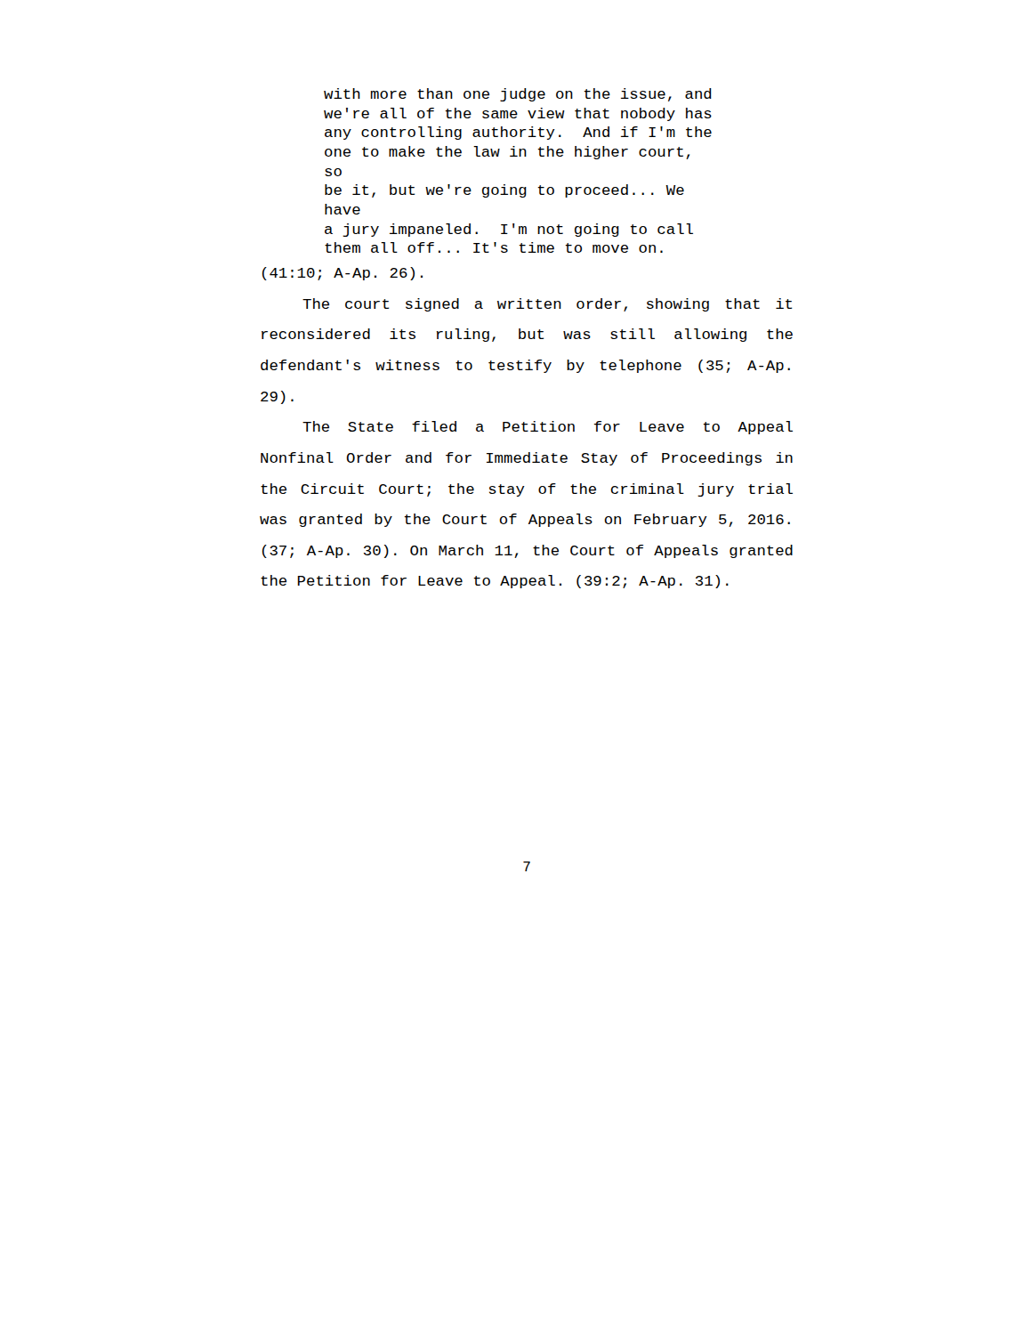with more than one judge on the issue, and we're all of the same view that nobody has any controlling authority. And if I'm the one to make the law in the higher court, so be it, but we're going to proceed... We have a jury impaneled. I'm not going to call them all off... It's time to move on.
(41:10; A-Ap. 26).
The court signed a written order, showing that it reconsidered its ruling, but was still allowing the defendant's witness to testify by telephone (35; A-Ap. 29).
The State filed a Petition for Leave to Appeal Nonfinal Order and for Immediate Stay of Proceedings in the Circuit Court; the stay of the criminal jury trial was granted by the Court of Appeals on February 5, 2016. (37; A-Ap. 30). On March 11, the Court of Appeals granted the Petition for Leave to Appeal. (39:2; A-Ap. 31).
7